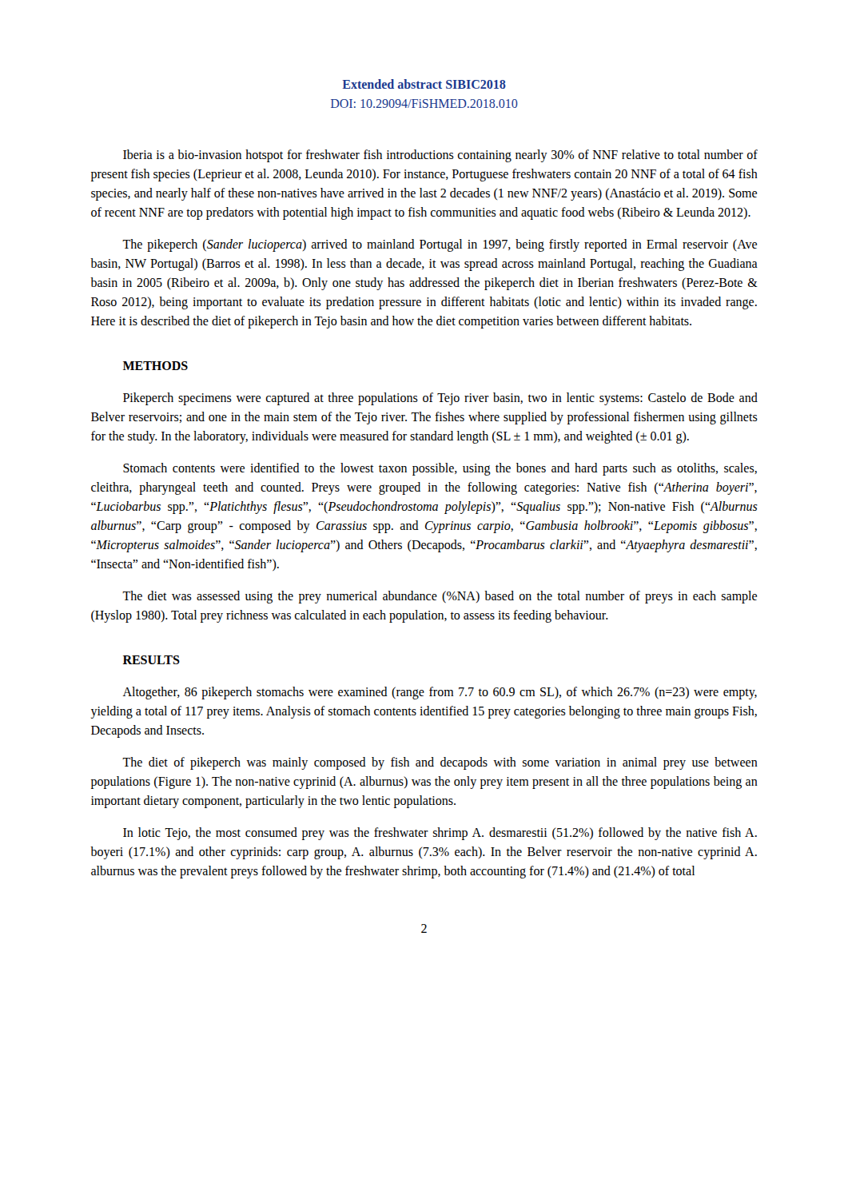Extended abstract SIBIC2018
DOI: 10.29094/FiSHMED.2018.010
Iberia is a bio-invasion hotspot for freshwater fish introductions containing nearly 30% of NNF relative to total number of present fish species (Leprieur et al. 2008, Leunda 2010). For instance, Portuguese freshwaters contain 20 NNF of a total of 64 fish species, and nearly half of these non-natives have arrived in the last 2 decades (1 new NNF/2 years) (Anastácio et al. 2019). Some of recent NNF are top predators with potential high impact to fish communities and aquatic food webs (Ribeiro & Leunda 2012).
The pikeperch (Sander lucioperca) arrived to mainland Portugal in 1997, being firstly reported in Ermal reservoir (Ave basin, NW Portugal) (Barros et al. 1998). In less than a decade, it was spread across mainland Portugal, reaching the Guadiana basin in 2005 (Ribeiro et al. 2009a, b). Only one study has addressed the pikeperch diet in Iberian freshwaters (Perez-Bote & Roso 2012), being important to evaluate its predation pressure in different habitats (lotic and lentic) within its invaded range. Here it is described the diet of pikeperch in Tejo basin and how the diet competition varies between different habitats.
METHODS
Pikeperch specimens were captured at three populations of Tejo river basin, two in lentic systems: Castelo de Bode and Belver reservoirs; and one in the main stem of the Tejo river. The fishes where supplied by professional fishermen using gillnets for the study. In the laboratory, individuals were measured for standard length (SL ± 1 mm), and weighted (± 0.01 g).
Stomach contents were identified to the lowest taxon possible, using the bones and hard parts such as otoliths, scales, cleithra, pharyngeal teeth and counted. Preys were grouped in the following categories: Native fish (“Atherina boyeri”, “Luciobarbus spp.”, “Platichthys flesus”, “(Pseudochondrostoma polylepis)”, “Squalius spp.”); Non-native Fish (“Alburnus alburnus”, “Carp group” - composed by Carassius spp. and Cyprinus carpio, “Gambusia holbrooki”, “Lepomis gibbosus”, “Micropterus salmoides”, “Sander lucioperca”) and Others (Decapods, “Procambarus clarkii”, and “Atyaephyra desmarestii”, “Insecta” and “Non-identified fish”).
The diet was assessed using the prey numerical abundance (%NA) based on the total number of preys in each sample (Hyslop 1980). Total prey richness was calculated in each population, to assess its feeding behaviour.
RESULTS
Altogether, 86 pikeperch stomachs were examined (range from 7.7 to 60.9 cm SL), of which 26.7% (n=23) were empty, yielding a total of 117 prey items. Analysis of stomach contents identified 15 prey categories belonging to three main groups Fish, Decapods and Insects.
The diet of pikeperch was mainly composed by fish and decapods with some variation in animal prey use between populations (Figure 1). The non-native cyprinid (A. alburnus) was the only prey item present in all the three populations being an important dietary component, particularly in the two lentic populations.
In lotic Tejo, the most consumed prey was the freshwater shrimp A. desmarestii (51.2%) followed by the native fish A. boyeri (17.1%) and other cyprinids: carp group, A. alburnus (7.3% each). In the Belver reservoir the non-native cyprinid A. alburnus was the prevalent preys followed by the freshwater shrimp, both accounting for (71.4%) and (21.4%) of total
2